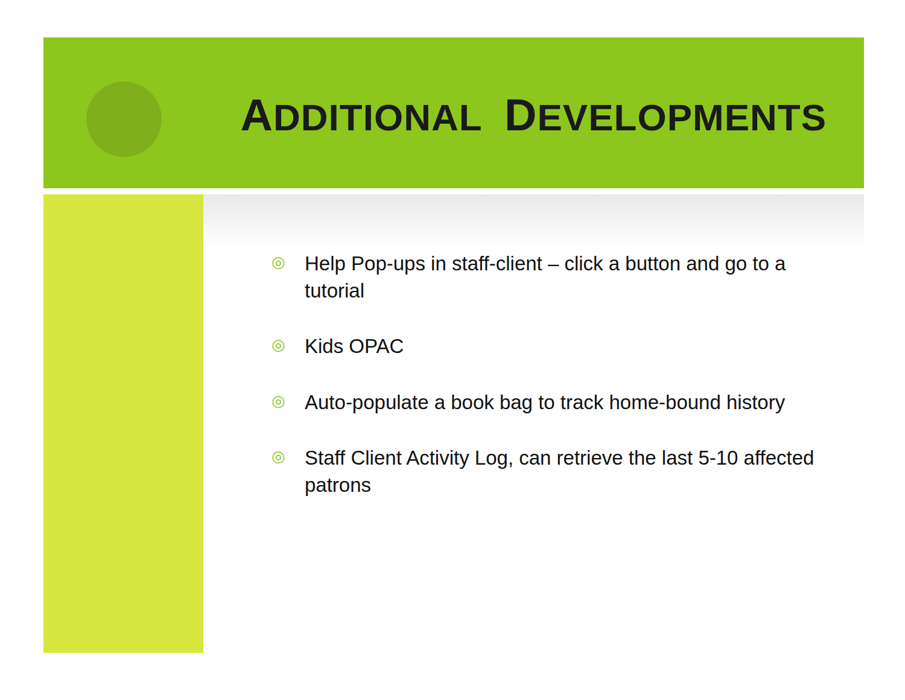Additional Developments
Help Pop-ups in staff-client – click a button and go to a tutorial
Kids OPAC
Auto-populate a book bag to track home-bound history
Staff Client Activity Log, can retrieve the last 5-10 affected patrons